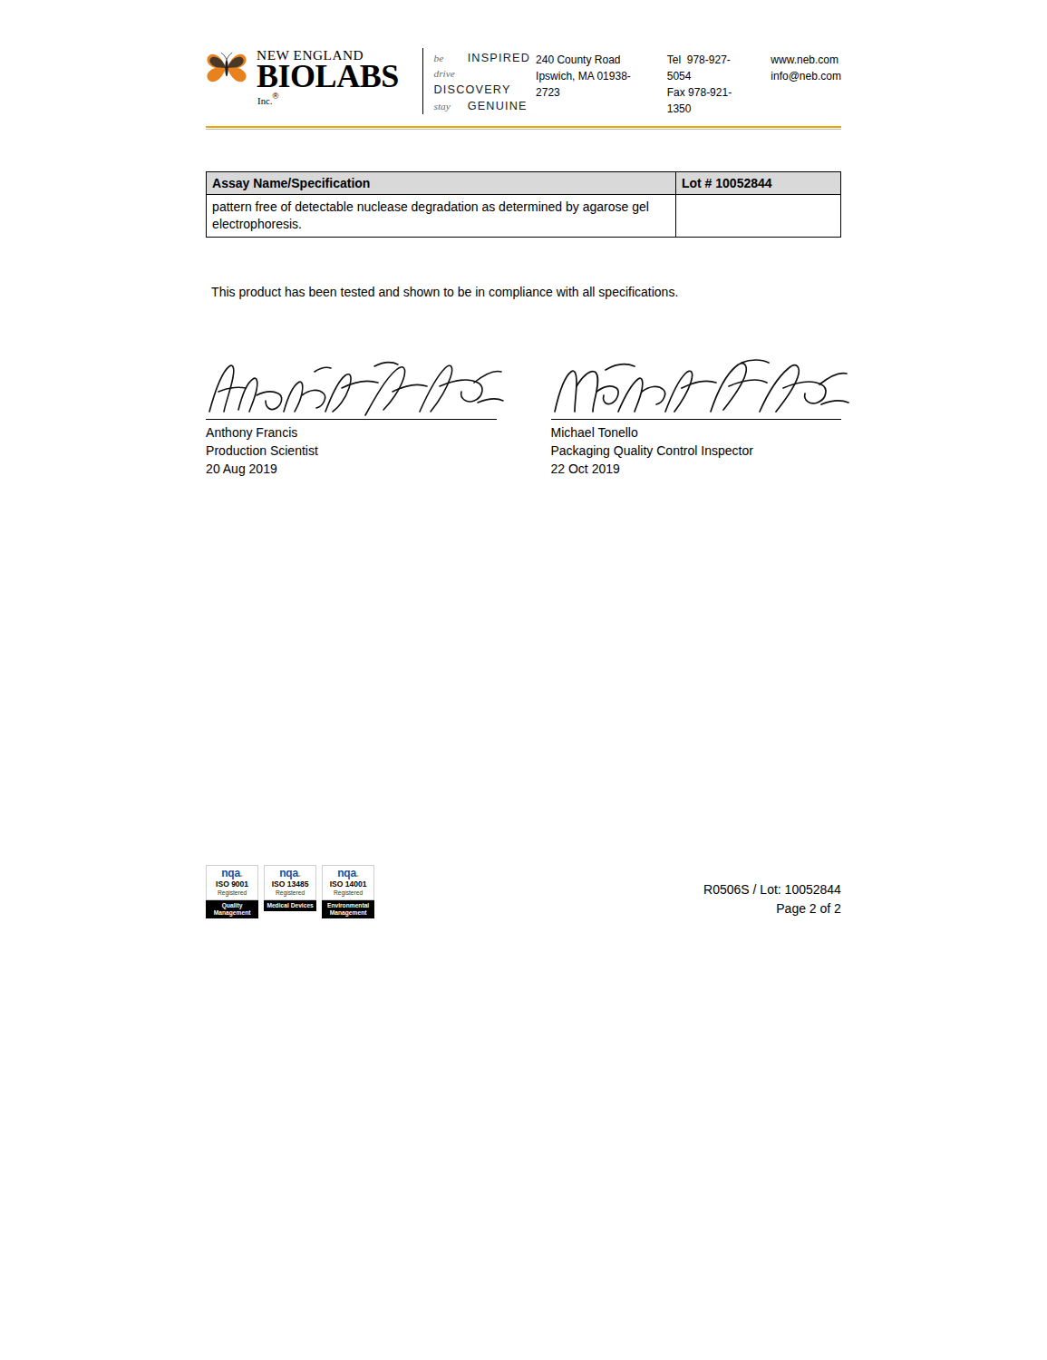NEW ENGLAND BIOLABS Inc.®
be INSPIRED
drive DISCOVERY
stay GENUINE
240 County Road
Ipswich, MA 01938-2723
Tel 978-927-5054
Fax 978-921-1350
www.neb.com
info@neb.com
| Assay Name/Specification | Lot # 10052844 |
| --- | --- |
| pattern free of detectable nuclease degradation as determined by agarose gel electrophoresis. | |
This product has been tested and shown to be in compliance with all specifications.
Anthony Francis
Production Scientist
20 Aug 2019
Michael Tonello
Packaging Quality Control Inspector
22 Oct 2019
nqa.
ISO 9001
Registered
Quality
Management
nqa.
ISO 13485
Registered
Medical Devices
nqa.
ISO 14001
Registered
Environmental
Management
R0506S / Lot: 10052844
Page 2 of 2